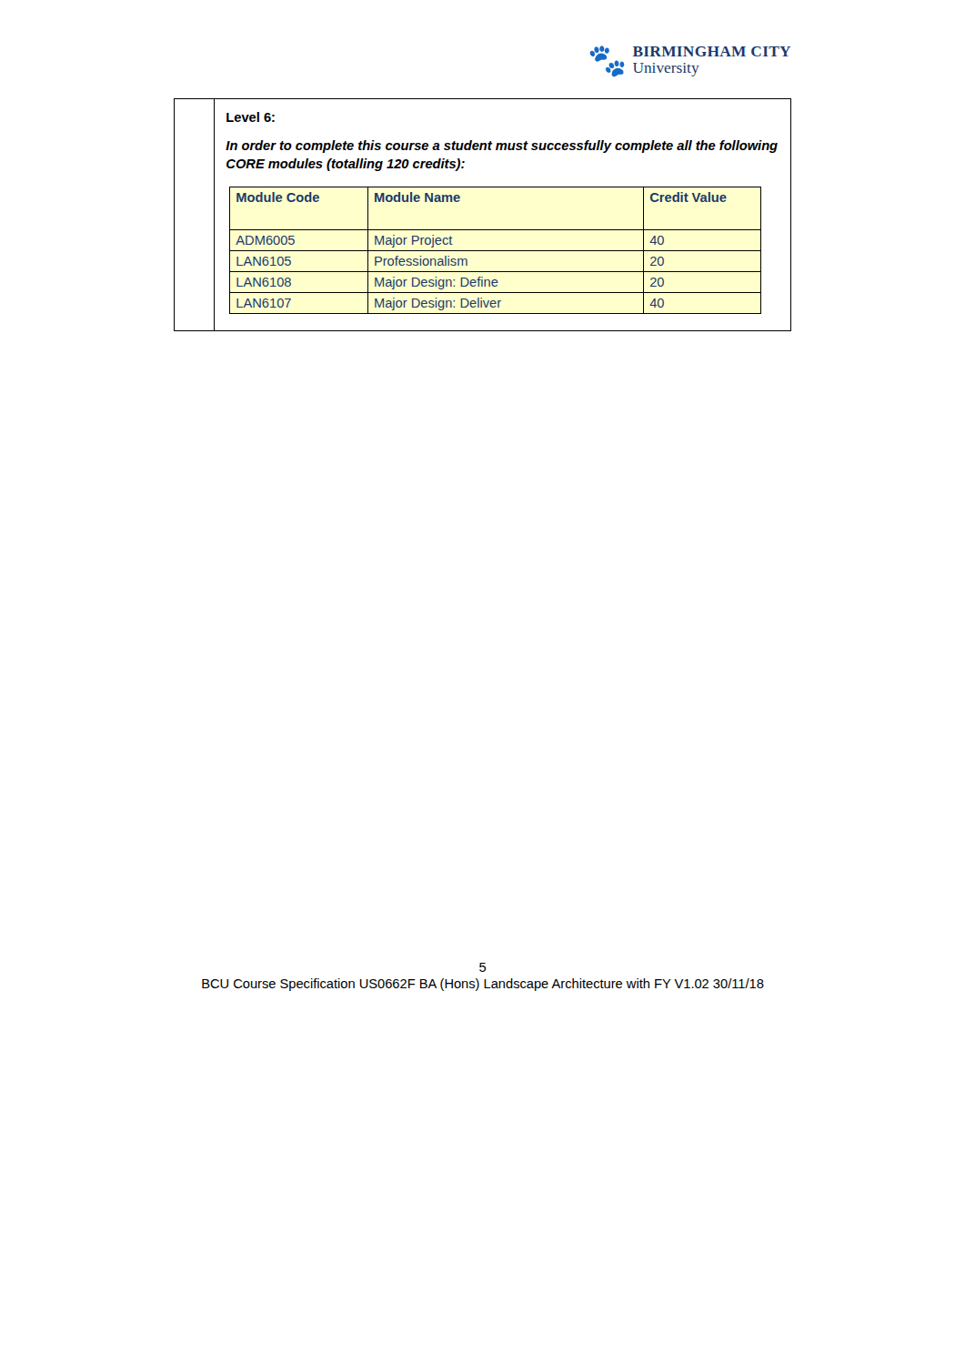🐾 BIRMINGHAM CITY
University
Level 6:
In order to complete this course a student must successfully complete all the following CORE modules (totalling 120 credits):
| Module Code | Module Name | Credit Value |
| --- | --- | --- |
| ADM6005 | Major Project | 40 |
| LAN6105 | Professionalism | 20 |
| LAN6108 | Major Design: Define | 20 |
| LAN6107 | Major Design: Deliver | 40 |
5
BCU Course Specification US0662F BA (Hons) Landscape Architecture with FY V1.02 30/11/18